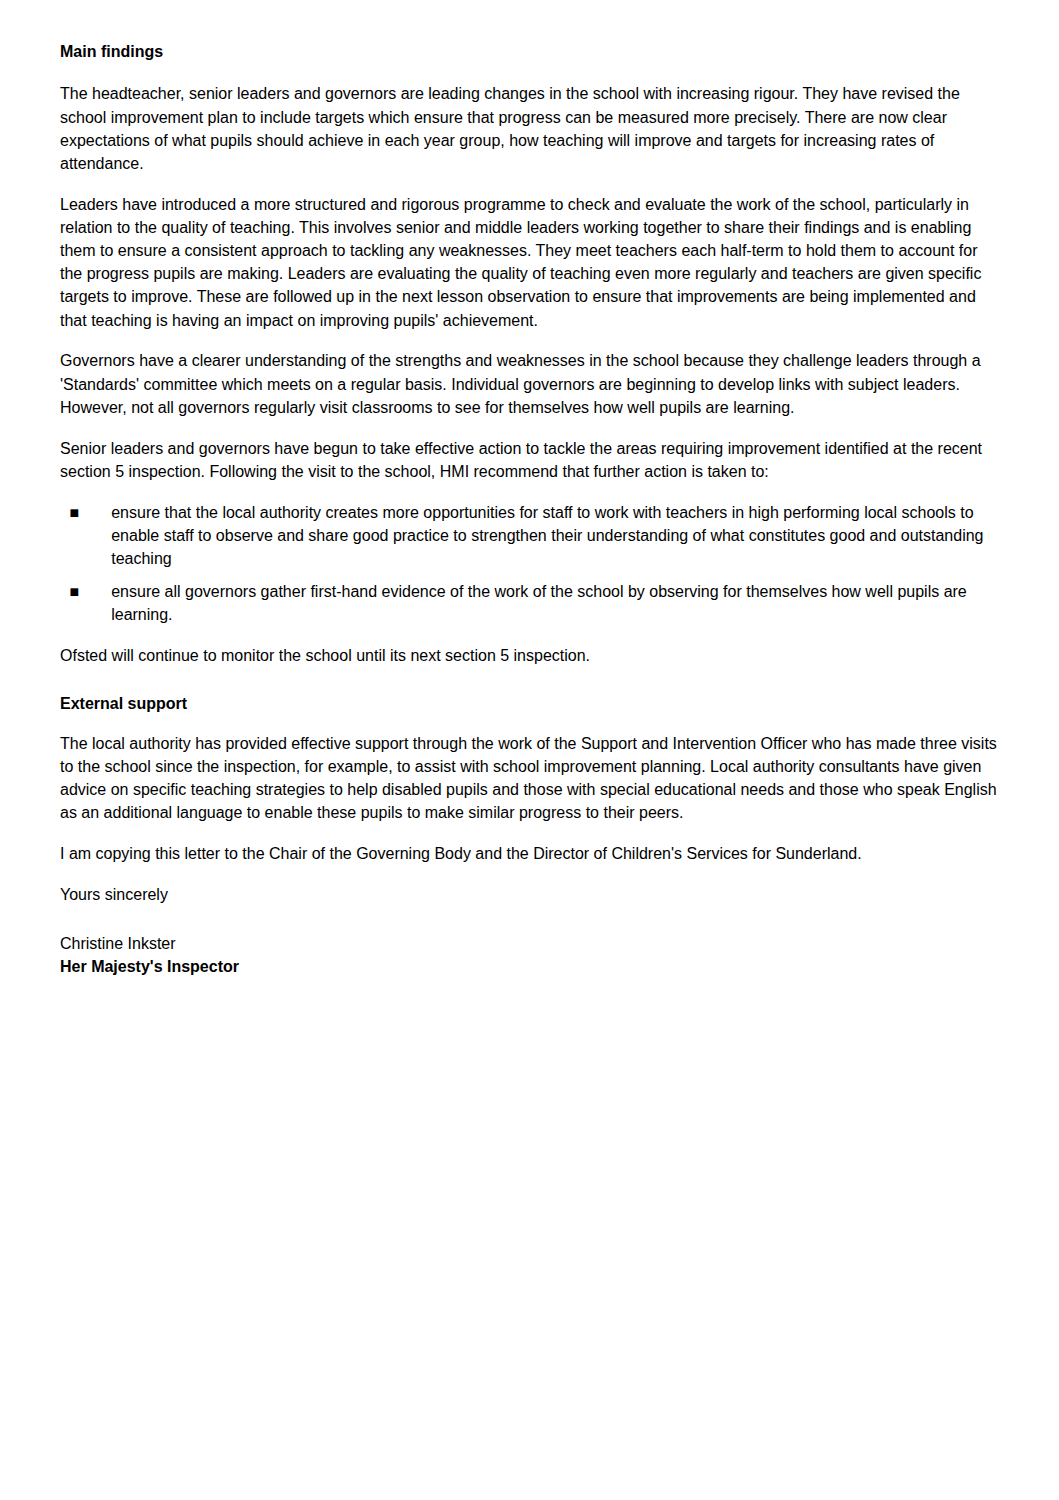Main findings
The headteacher, senior leaders and governors are leading changes in the school with increasing rigour. They have revised the school improvement plan to include targets which ensure that progress can be measured more precisely. There are now clear expectations of what pupils should achieve in each year group, how teaching will improve and targets for increasing rates of attendance.
Leaders have introduced a more structured and rigorous programme to check and evaluate the work of the school, particularly in relation to the quality of teaching. This involves senior and middle leaders working together to share their findings and is enabling them to ensure a consistent approach to tackling any weaknesses. They meet teachers each half-term to hold them to account for the progress pupils are making. Leaders are evaluating the quality of teaching even more regularly and teachers are given specific targets to improve. These are followed up in the next lesson observation to ensure that improvements are being implemented and that teaching is having an impact on improving pupils' achievement.
Governors have a clearer understanding of the strengths and weaknesses in the school because they challenge leaders through a 'Standards' committee which meets on a regular basis. Individual governors are beginning to develop links with subject leaders. However, not all governors regularly visit classrooms to see for themselves how well pupils are learning.
Senior leaders and governors have begun to take effective action to tackle the areas requiring improvement identified at the recent section 5 inspection. Following the visit to the school, HMI recommend that further action is taken to:
ensure that the local authority creates more opportunities for staff to work with teachers in high performing local schools to enable staff to observe and share good practice to strengthen their understanding of what constitutes good and outstanding teaching
ensure all governors gather first-hand evidence of the work of the school by observing for themselves how well pupils are learning.
Ofsted will continue to monitor the school until its next section 5 inspection.
External support
The local authority has provided effective support through the work of the Support and Intervention Officer who has made three visits to the school since the inspection, for example, to assist with school improvement planning. Local authority consultants have given advice on specific teaching strategies to help disabled pupils and those with special educational needs and those who speak English as an additional language to enable these pupils to make similar progress to their peers.
I am copying this letter to the Chair of the Governing Body and the Director of Children's Services for Sunderland.
Yours sincerely
Christine Inkster
Her Majesty's Inspector